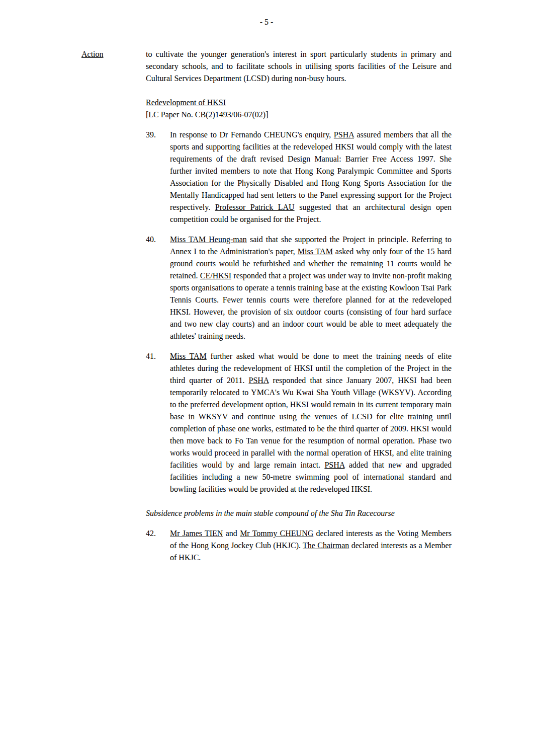- 5 -
Action
to cultivate the younger generation's interest in sport particularly students in primary and secondary schools, and to facilitate schools in utilising sports facilities of the Leisure and Cultural Services Department (LCSD) during non-busy hours.
Redevelopment of HKSI [LC Paper No. CB(2)1493/06-07(02)]
39.
In response to Dr Fernando CHEUNG's enquiry, PSHA assured members that all the sports and supporting facilities at the redeveloped HKSI would comply with the latest requirements of the draft revised Design Manual: Barrier Free Access 1997. She further invited members to note that Hong Kong Paralympic Committee and Sports Association for the Physically Disabled and Hong Kong Sports Association for the Mentally Handicapped had sent letters to the Panel expressing support for the Project respectively. Professor Patrick LAU suggested that an architectural design open competition could be organised for the Project.
40.
Miss TAM Heung-man said that she supported the Project in principle. Referring to Annex I to the Administration's paper, Miss TAM asked why only four of the 15 hard ground courts would be refurbished and whether the remaining 11 courts would be retained. CE/HKSI responded that a project was under way to invite non-profit making sports organisations to operate a tennis training base at the existing Kowloon Tsai Park Tennis Courts. Fewer tennis courts were therefore planned for at the redeveloped HKSI. However, the provision of six outdoor courts (consisting of four hard surface and two new clay courts) and an indoor court would be able to meet adequately the athletes' training needs.
41.
Miss TAM further asked what would be done to meet the training needs of elite athletes during the redevelopment of HKSI until the completion of the Project in the third quarter of 2011. PSHA responded that since January 2007, HKSI had been temporarily relocated to YMCA's Wu Kwai Sha Youth Village (WKSYV). According to the preferred development option, HKSI would remain in its current temporary main base in WKSYV and continue using the venues of LCSD for elite training until completion of phase one works, estimated to be the third quarter of 2009. HKSI would then move back to Fo Tan venue for the resumption of normal operation. Phase two works would proceed in parallel with the normal operation of HKSI, and elite training facilities would by and large remain intact. PSHA added that new and upgraded facilities including a new 50-metre swimming pool of international standard and bowling facilities would be provided at the redeveloped HKSI.
Subsidence problems in the main stable compound of the Sha Tin Racecourse
42.
Mr James TIEN and Mr Tommy CHEUNG declared interests as the Voting Members of the Hong Kong Jockey Club (HKJC). The Chairman declared interests as a Member of HKJC.